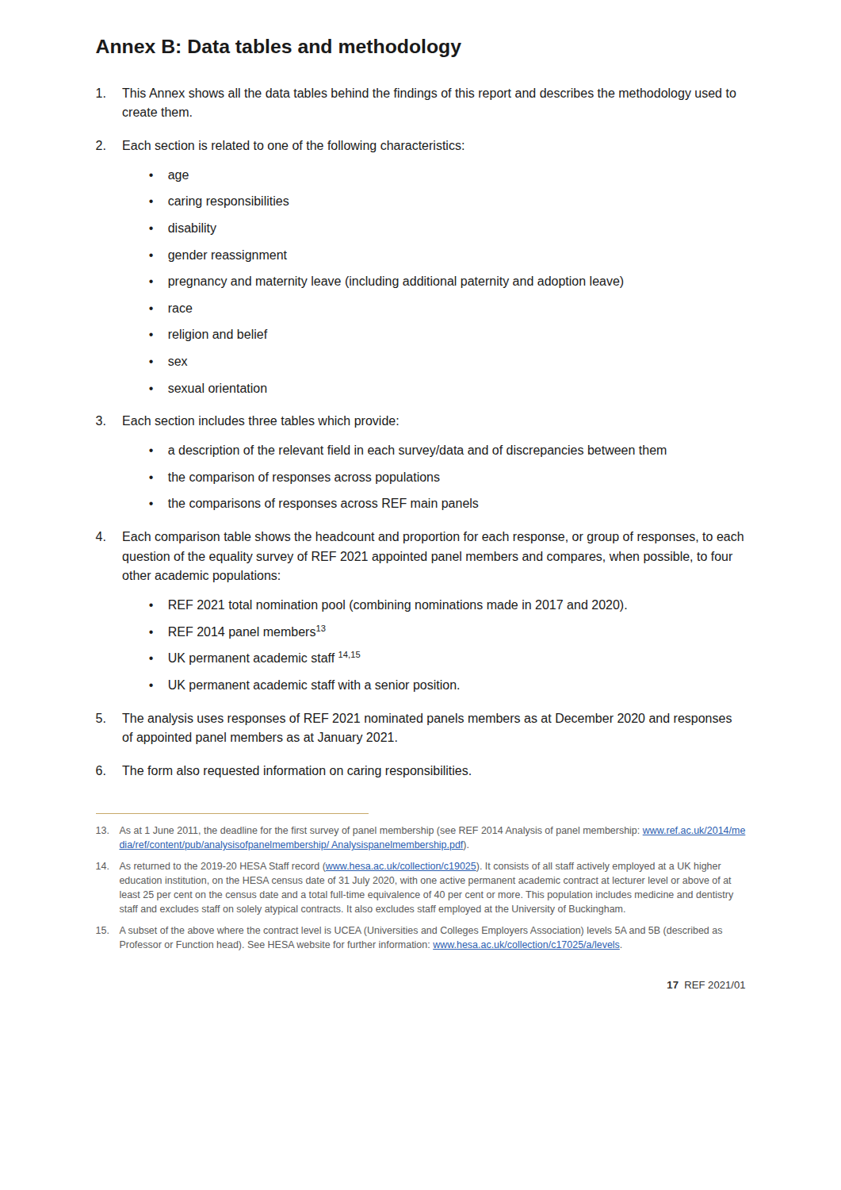Annex B: Data tables and methodology
This Annex shows all the data tables behind the findings of this report and describes the methodology used to create them.
Each section is related to one of the following characteristics:
age
caring responsibilities
disability
gender reassignment
pregnancy and maternity leave (including additional paternity and adoption leave)
race
religion and belief
sex
sexual orientation
Each section includes three tables which provide:
a description of the relevant field in each survey/data and of discrepancies between them
the comparison of responses across populations
the comparisons of responses across REF main panels
Each comparison table shows the headcount and proportion for each response, or group of responses, to each question of the equality survey of REF 2021 appointed panel members and compares, when possible, to four other academic populations:
REF 2021 total nomination pool (combining nominations made in 2017 and 2020).
REF 2014 panel members13
UK permanent academic staff 14,15
UK permanent academic staff with a senior position.
The analysis uses responses of REF 2021 nominated panels members as at December 2020 and responses of appointed panel members as at January 2021.
The form also requested information on caring responsibilities.
As at 1 June 2011, the deadline for the first survey of panel membership (see REF 2014 Analysis of panel membership: www.ref.ac.uk/2014/media/ref/content/pub/analysisofpanelmembership/ Analysispanelmembership.pdf).
As returned to the 2019-20 HESA Staff record (www.hesa.ac.uk/collection/c19025). It consists of all staff actively employed at a UK higher education institution, on the HESA census date of 31 July 2020, with one active permanent academic contract at lecturer level or above of at least 25 per cent on the census date and a total full-time equivalence of 40 per cent or more. This population includes medicine and dentistry staff and excludes staff on solely atypical contracts. It also excludes staff employed at the University of Buckingham.
A subset of the above where the contract level is UCEA (Universities and Colleges Employers Association) levels 5A and 5B (described as Professor or Function head). See HESA website for further information: www.hesa.ac.uk/collection/c17025/a/levels.
17 REF 2021/01